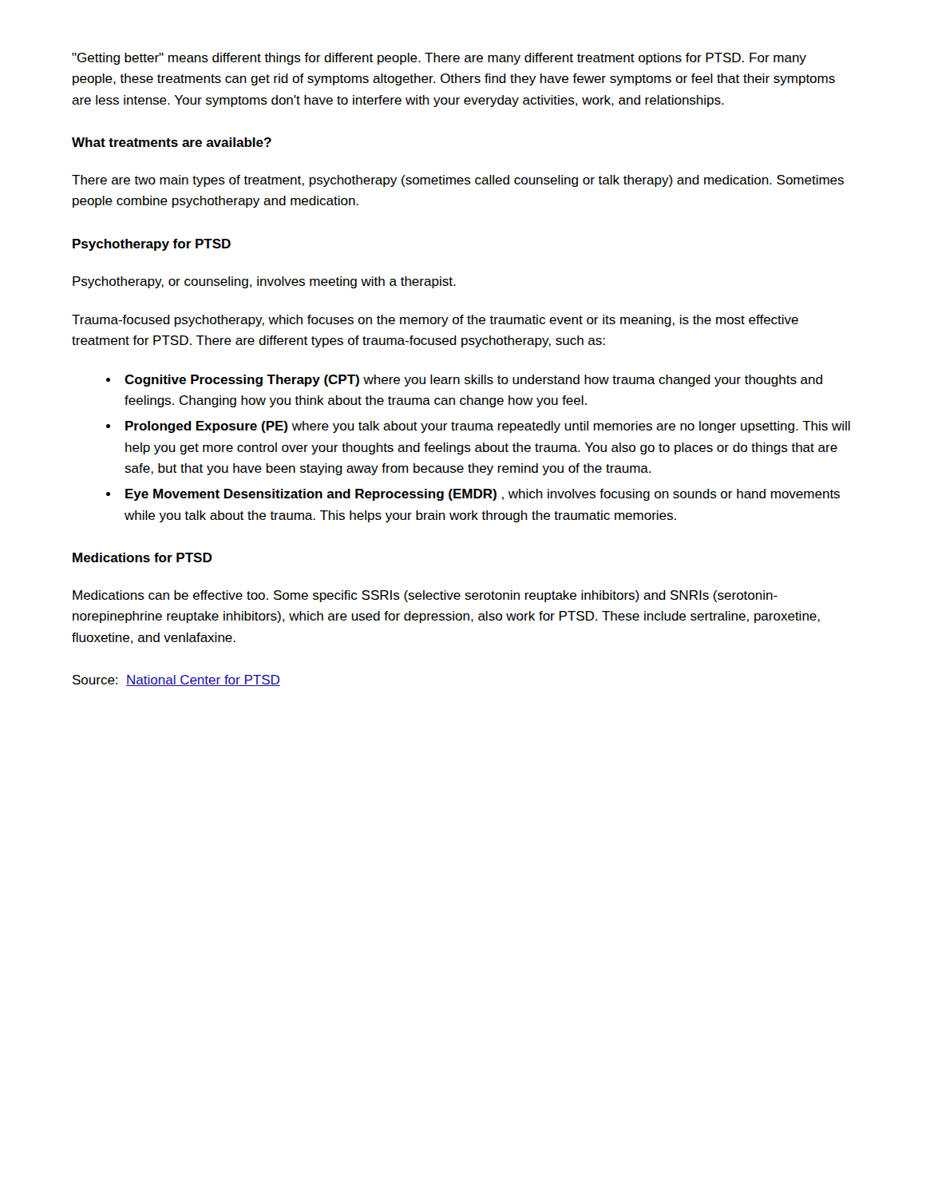"Getting better" means different things for different people. There are many different treatment options for PTSD. For many people, these treatments can get rid of symptoms altogether. Others find they have fewer symptoms or feel that their symptoms are less intense. Your symptoms don't have to interfere with your everyday activities, work, and relationships.
What treatments are available?
There are two main types of treatment, psychotherapy (sometimes called counseling or talk therapy) and medication. Sometimes people combine psychotherapy and medication.
Psychotherapy for PTSD
Psychotherapy, or counseling, involves meeting with a therapist.
Trauma-focused psychotherapy, which focuses on the memory of the traumatic event or its meaning, is the most effective treatment for PTSD. There are different types of trauma-focused psychotherapy, such as:
Cognitive Processing Therapy (CPT) where you learn skills to understand how trauma changed your thoughts and feelings. Changing how you think about the trauma can change how you feel.
Prolonged Exposure (PE) where you talk about your trauma repeatedly until memories are no longer upsetting. This will help you get more control over your thoughts and feelings about the trauma. You also go to places or do things that are safe, but that you have been staying away from because they remind you of the trauma.
Eye Movement Desensitization and Reprocessing (EMDR) , which involves focusing on sounds or hand movements while you talk about the trauma. This helps your brain work through the traumatic memories.
Medications for PTSD
Medications can be effective too. Some specific SSRIs (selective serotonin reuptake inhibitors) and SNRIs (serotonin-norepinephrine reuptake inhibitors), which are used for depression, also work for PTSD. These include sertraline, paroxetine, fluoxetine, and venlafaxine.
Source: National Center for PTSD